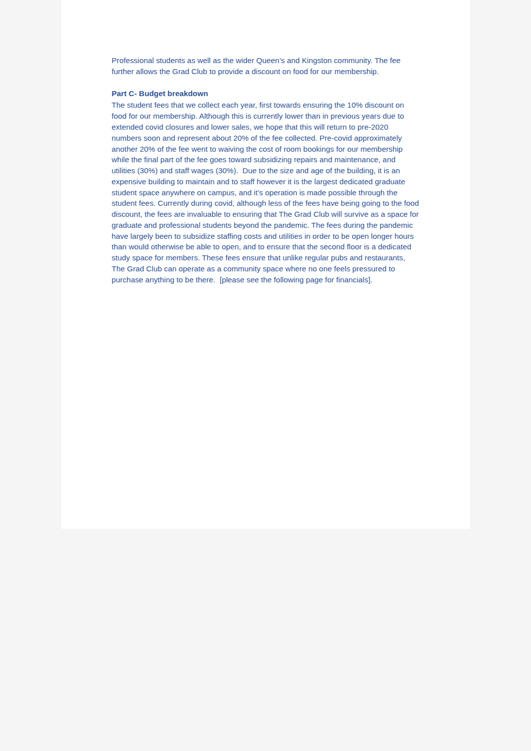Professional students as well as the wider Queen’s and Kingston community. The fee further allows the Grad Club to provide a discount on food for our membership.
Part C- Budget breakdown
The student fees that we collect each year, first towards ensuring the 10% discount on food for our membership. Although this is currently lower than in previous years due to extended covid closures and lower sales, we hope that this will return to pre-2020 numbers soon and represent about 20% of the fee collected. Pre-covid approximately another 20% of the fee went to waiving the cost of room bookings for our membership while the final part of the fee goes toward subsidizing repairs and maintenance, and utilities (30%) and staff wages (30%). Due to the size and age of the building, it is an expensive building to maintain and to staff however it is the largest dedicated graduate student space anywhere on campus, and it’s operation is made possible through the student fees. Currently during covid, although less of the fees have being going to the food discount, the fees are invaluable to ensuring that The Grad Club will survive as a space for graduate and professional students beyond the pandemic. The fees during the pandemic have largely been to subsidize staffing costs and utilities in order to be open longer hours than would otherwise be able to open, and to ensure that the second floor is a dedicated study space for members. These fees ensure that unlike regular pubs and restaurants, The Grad Club can operate as a community space where no one feels pressured to purchase anything to be there. [please see the following page for financials].